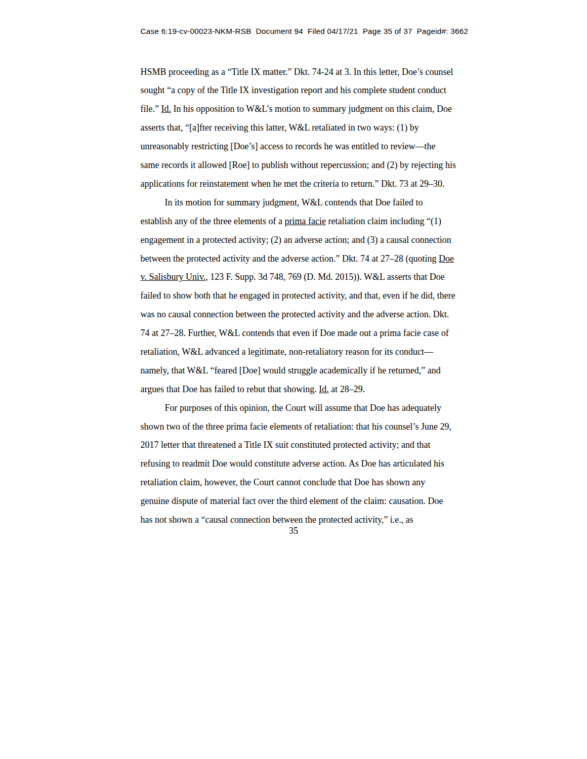Case 6:19-cv-00023-NKM-RSB Document 94 Filed 04/17/21 Page 35 of 37 Pageid#: 3662
HSMB proceeding as a “Title IX matter.” Dkt. 74-24 at 3. In this letter, Doe’s counsel sought “a copy of the Title IX investigation report and his complete student conduct file.” Id. In his opposition to W&L’s motion to summary judgment on this claim, Doe asserts that, “[a]fter receiving this latter, W&L retaliated in two ways: (1) by unreasonably restricting [Doe’s] access to records he was entitled to review—the same records it allowed [Roe] to publish without repercussion; and (2) by rejecting his applications for reinstatement when he met the criteria to return.” Dkt. 73 at 29–30.
In its motion for summary judgment, W&L contends that Doe failed to establish any of the three elements of a prima facie retaliation claim including “(1) engagement in a protected activity; (2) an adverse action; and (3) a causal connection between the protected activity and the adverse action.” Dkt. 74 at 27–28 (quoting Doe v. Salisbury Univ., 123 F. Supp. 3d 748, 769 (D. Md. 2015)). W&L asserts that Doe failed to show both that he engaged in protected activity, and that, even if he did, there was no causal connection between the protected activity and the adverse action. Dkt. 74 at 27–28. Further, W&L contends that even if Doe made out a prima facie case of retaliation, W&L advanced a legitimate, non-retaliatory reason for its conduct—namely, that W&L “feared [Doe] would struggle academically if he returned,” and argues that Doe has failed to rebut that showing. Id. at 28–29.
For purposes of this opinion, the Court will assume that Doe has adequately shown two of the three prima facie elements of retaliation: that his counsel’s June 29, 2017 letter that threatened a Title IX suit constituted protected activity; and that refusing to readmit Doe would constitute adverse action. As Doe has articulated his retaliation claim, however, the Court cannot conclude that Doe has shown any genuine dispute of material fact over the third element of the claim: causation. Doe has not shown a “causal connection between the protected activity,” i.e., as
35